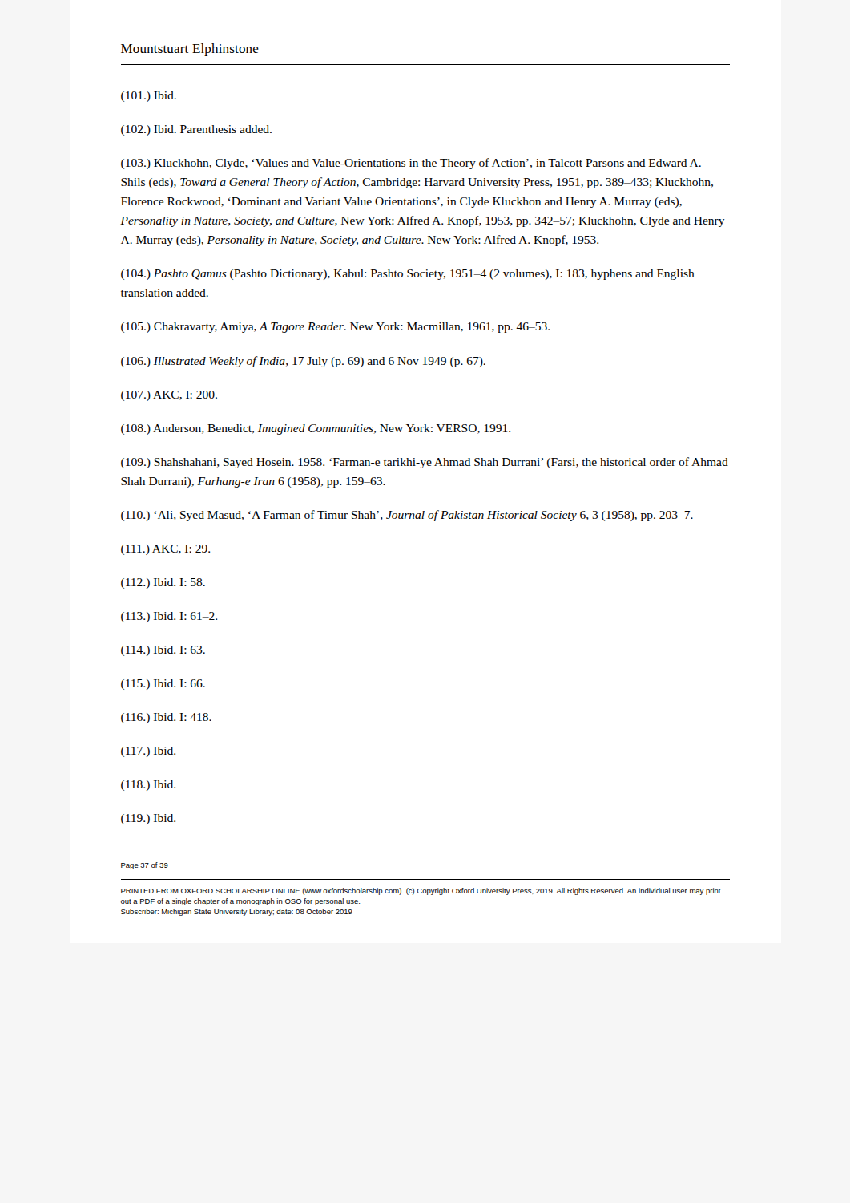Mountstuart Elphinstone
(101.) Ibid.
(102.) Ibid. Parenthesis added.
(103.) Kluckhohn, Clyde, ‘Values and Value-Orientations in the Theory of Action’, in Talcott Parsons and Edward A. Shils (eds), Toward a General Theory of Action, Cambridge: Harvard University Press, 1951, pp. 389–433; Kluckhohn, Florence Rockwood, ‘Dominant and Variant Value Orientations’, in Clyde Kluckhon and Henry A. Murray (eds), Personality in Nature, Society, and Culture, New York: Alfred A. Knopf, 1953, pp. 342–57; Kluckhohn, Clyde and Henry A. Murray (eds), Personality in Nature, Society, and Culture. New York: Alfred A. Knopf, 1953.
(104.) Pashto Qamus (Pashto Dictionary), Kabul: Pashto Society, 1951–4 (2 volumes), I: 183, hyphens and English translation added.
(105.) Chakravarty, Amiya, A Tagore Reader. New York: Macmillan, 1961, pp. 46–53.
(106.) Illustrated Weekly of India, 17 July (p. 69) and 6 Nov 1949 (p. 67).
(107.) AKC, I: 200.
(108.) Anderson, Benedict, Imagined Communities, New York: VERSO, 1991.
(109.) Shahshahani, Sayed Hosein. 1958. ‘Farman-e tarikhi-ye Ahmad Shah Durrani’ (Farsi, the historical order of Ahmad Shah Durrani), Farhang-e Iran 6 (1958), pp. 159–63.
(110.) ‘Ali, Syed Masud, ‘A Farman of Timur Shah’, Journal of Pakistan Historical Society 6, 3 (1958), pp. 203–7.
(111.) AKC, I: 29.
(112.) Ibid. I: 58.
(113.) Ibid. I: 61–2.
(114.) Ibid. I: 63.
(115.) Ibid. I: 66.
(116.) Ibid. I: 418.
(117.) Ibid.
(118.) Ibid.
(119.) Ibid.
Page 37 of 39
PRINTED FROM OXFORD SCHOLARSHIP ONLINE (www.oxfordscholarship.com). (c) Copyright Oxford University Press, 2019. All Rights Reserved. An individual user may print out a PDF of a single chapter of a monograph in OSO for personal use.
Subscriber: Michigan State University Library; date: 08 October 2019